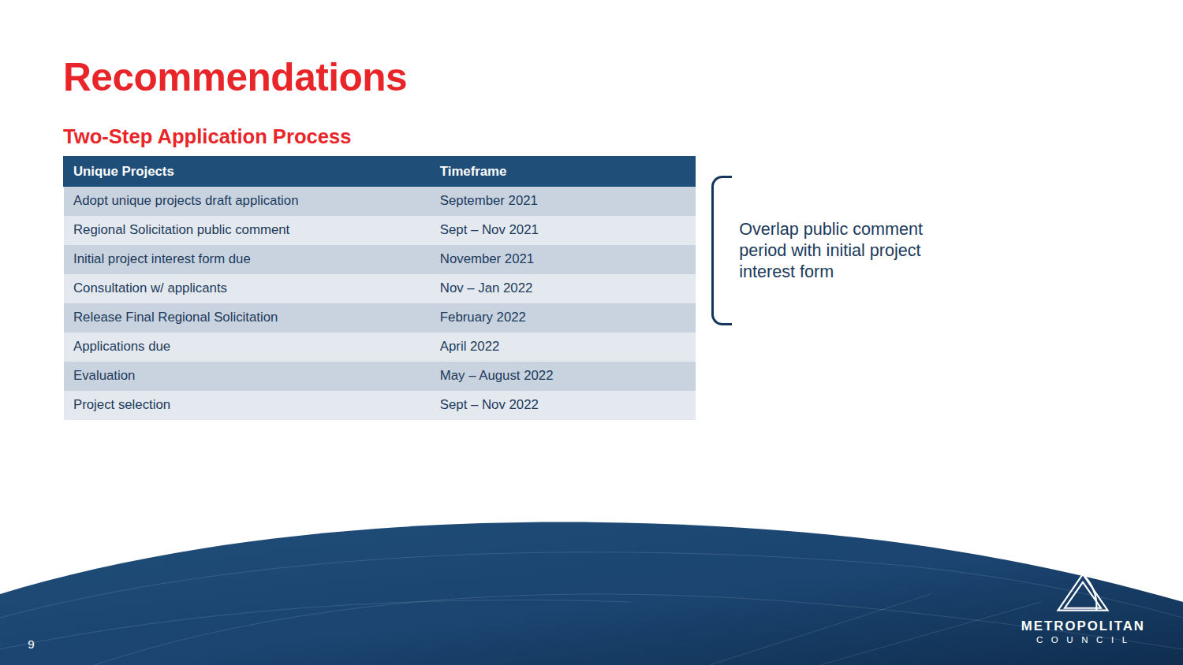Recommendations
Two-Step Application Process
| Unique Projects | Timeframe |
| --- | --- |
| Adopt unique projects draft application | September 2021 |
| Regional Solicitation public comment | Sept – Nov 2021 |
| Initial project interest form due | November 2021 |
| Consultation w/ applicants | Nov – Jan 2022 |
| Release Final Regional Solicitation | February 2022 |
| Applications due | April 2022 |
| Evaluation | May – August 2022 |
| Project selection | Sept – Nov 2022 |
Overlap public comment period with initial project interest form
9
METROPOLITAN
C O U N C I L